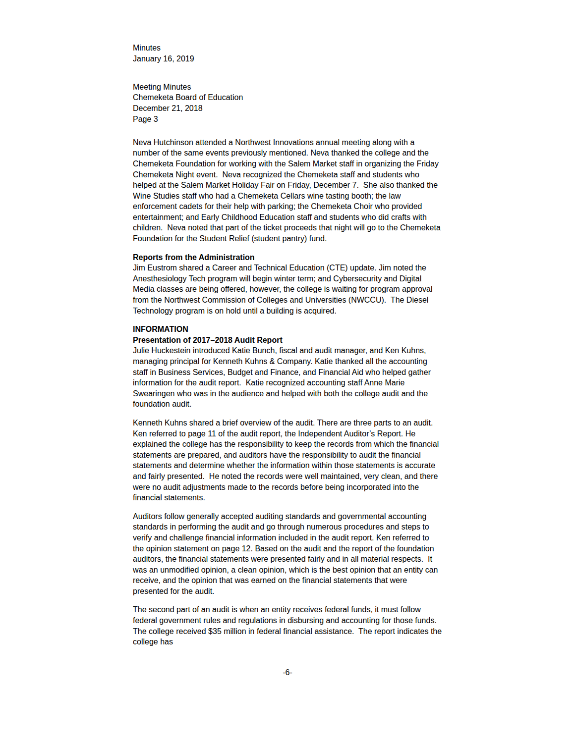Minutes
January 16, 2019
Meeting Minutes
Chemeketa Board of Education
December 21, 2018
Page 3
Neva Hutchinson attended a Northwest Innovations annual meeting along with a number of the same events previously mentioned. Neva thanked the college and the Chemeketa Foundation for working with the Salem Market staff in organizing the Friday Chemeketa Night event. Neva recognized the Chemeketa staff and students who helped at the Salem Market Holiday Fair on Friday, December 7. She also thanked the Wine Studies staff who had a Chemeketa Cellars wine tasting booth; the law enforcement cadets for their help with parking; the Chemeketa Choir who provided entertainment; and Early Childhood Education staff and students who did crafts with children. Neva noted that part of the ticket proceeds that night will go to the Chemeketa Foundation for the Student Relief (student pantry) fund.
Reports from the Administration
Jim Eustrom shared a Career and Technical Education (CTE) update. Jim noted the Anesthesiology Tech program will begin winter term; and Cybersecurity and Digital Media classes are being offered, however, the college is waiting for program approval from the Northwest Commission of Colleges and Universities (NWCCU). The Diesel Technology program is on hold until a building is acquired.
INFORMATION
Presentation of 2017–2018 Audit Report
Julie Huckestein introduced Katie Bunch, fiscal and audit manager, and Ken Kuhns, managing principal for Kenneth Kuhns & Company. Katie thanked all the accounting staff in Business Services, Budget and Finance, and Financial Aid who helped gather information for the audit report. Katie recognized accounting staff Anne Marie Swearingen who was in the audience and helped with both the college audit and the foundation audit.
Kenneth Kuhns shared a brief overview of the audit. There are three parts to an audit. Ken referred to page 11 of the audit report, the Independent Auditor’s Report. He explained the college has the responsibility to keep the records from which the financial statements are prepared, and auditors have the responsibility to audit the financial statements and determine whether the information within those statements is accurate and fairly presented. He noted the records were well maintained, very clean, and there were no audit adjustments made to the records before being incorporated into the financial statements.
Auditors follow generally accepted auditing standards and governmental accounting standards in performing the audit and go through numerous procedures and steps to verify and challenge financial information included in the audit report. Ken referred to the opinion statement on page 12. Based on the audit and the report of the foundation auditors, the financial statements were presented fairly and in all material respects. It was an unmodified opinion, a clean opinion, which is the best opinion that an entity can receive, and the opinion that was earned on the financial statements that were presented for the audit.
The second part of an audit is when an entity receives federal funds, it must follow federal government rules and regulations in disbursing and accounting for those funds. The college received $35 million in federal financial assistance. The report indicates the college has
-6-